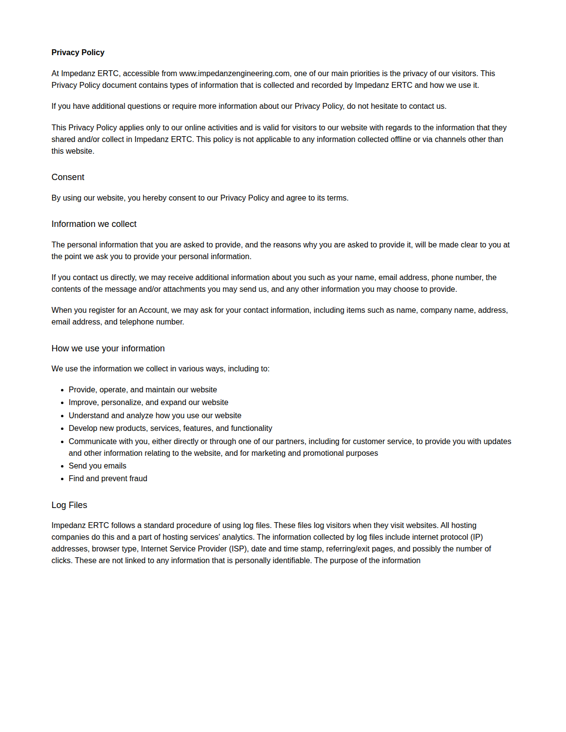Privacy Policy
At Impedanz ERTC, accessible from www.impedanzengineering.com, one of our main priorities is the privacy of our visitors. This Privacy Policy document contains types of information that is collected and recorded by Impedanz ERTC and how we use it.
If you have additional questions or require more information about our Privacy Policy, do not hesitate to contact us.
This Privacy Policy applies only to our online activities and is valid for visitors to our website with regards to the information that they shared and/or collect in Impedanz ERTC. This policy is not applicable to any information collected offline or via channels other than this website.
Consent
By using our website, you hereby consent to our Privacy Policy and agree to its terms.
Information we collect
The personal information that you are asked to provide, and the reasons why you are asked to provide it, will be made clear to you at the point we ask you to provide your personal information.
If you contact us directly, we may receive additional information about you such as your name, email address, phone number, the contents of the message and/or attachments you may send us, and any other information you may choose to provide.
When you register for an Account, we may ask for your contact information, including items such as name, company name, address, email address, and telephone number.
How we use your information
We use the information we collect in various ways, including to:
Provide, operate, and maintain our website
Improve, personalize, and expand our website
Understand and analyze how you use our website
Develop new products, services, features, and functionality
Communicate with you, either directly or through one of our partners, including for customer service, to provide you with updates and other information relating to the website, and for marketing and promotional purposes
Send you emails
Find and prevent fraud
Log Files
Impedanz ERTC follows a standard procedure of using log files. These files log visitors when they visit websites. All hosting companies do this and a part of hosting services' analytics. The information collected by log files include internet protocol (IP) addresses, browser type, Internet Service Provider (ISP), date and time stamp, referring/exit pages, and possibly the number of clicks. These are not linked to any information that is personally identifiable. The purpose of the information